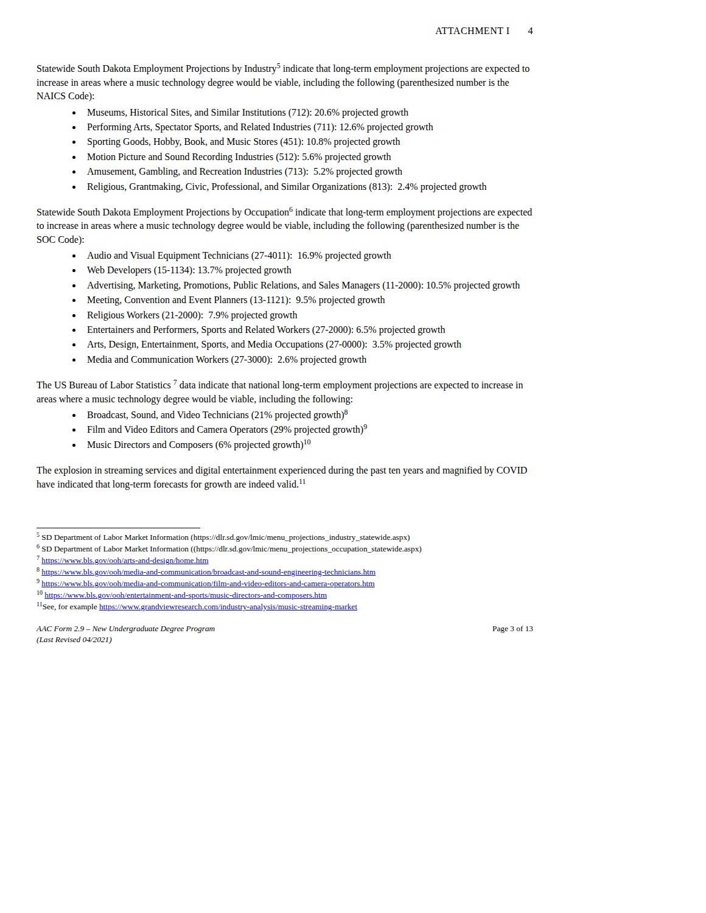ATTACHMENT I 4
Statewide South Dakota Employment Projections by Industry5 indicate that long-term employment projections are expected to increase in areas where a music technology degree would be viable, including the following (parenthesized number is the NAICS Code):
Museums, Historical Sites, and Similar Institutions (712): 20.6% projected growth
Performing Arts, Spectator Sports, and Related Industries (711): 12.6% projected growth
Sporting Goods, Hobby, Book, and Music Stores (451): 10.8% projected growth
Motion Picture and Sound Recording Industries (512): 5.6% projected growth
Amusement, Gambling, and Recreation Industries (713): 5.2% projected growth
Religious, Grantmaking, Civic, Professional, and Similar Organizations (813): 2.4% projected growth
Statewide South Dakota Employment Projections by Occupation6 indicate that long-term employment projections are expected to increase in areas where a music technology degree would be viable, including the following (parenthesized number is the SOC Code):
Audio and Visual Equipment Technicians (27-4011): 16.9% projected growth
Web Developers (15-1134): 13.7% projected growth
Advertising, Marketing, Promotions, Public Relations, and Sales Managers (11-2000): 10.5% projected growth
Meeting, Convention and Event Planners (13-1121): 9.5% projected growth
Religious Workers (21-2000): 7.9% projected growth
Entertainers and Performers, Sports and Related Workers (27-2000): 6.5% projected growth
Arts, Design, Entertainment, Sports, and Media Occupations (27-0000): 3.5% projected growth
Media and Communication Workers (27-3000): 2.6% projected growth
The US Bureau of Labor Statistics 7 data indicate that national long-term employment projections are expected to increase in areas where a music technology degree would be viable, including the following:
Broadcast, Sound, and Video Technicians (21% projected growth)8
Film and Video Editors and Camera Operators (29% projected growth)9
Music Directors and Composers (6% projected growth)10
The explosion in streaming services and digital entertainment experienced during the past ten years and magnified by COVID have indicated that long-term forecasts for growth are indeed valid.11
5 SD Department of Labor Market Information (https://dlr.sd.gov/lmic/menu_projections_industry_statewide.aspx)
6 SD Department of Labor Market Information ((https://dlr.sd.gov/lmic/menu_projections_occupation_statewide.aspx)
7 https://www.bls.gov/ooh/arts-and-design/home.htm
8 https://www.bls.gov/ooh/media-and-communication/broadcast-and-sound-engineering-technicians.htm
9 https://www.bls.gov/ooh/media-and-communication/film-and-video-editors-and-camera-operators.htm
10 https://www.bls.gov/ooh/entertainment-and-sports/music-directors-and-composers.htm
11See, for example https://www.grandviewresearch.com/industry-analysis/music-streaming-market
AAC Form 2.9 – New Undergraduate Degree Program (Last Revised 04/2021)
Page 3 of 13